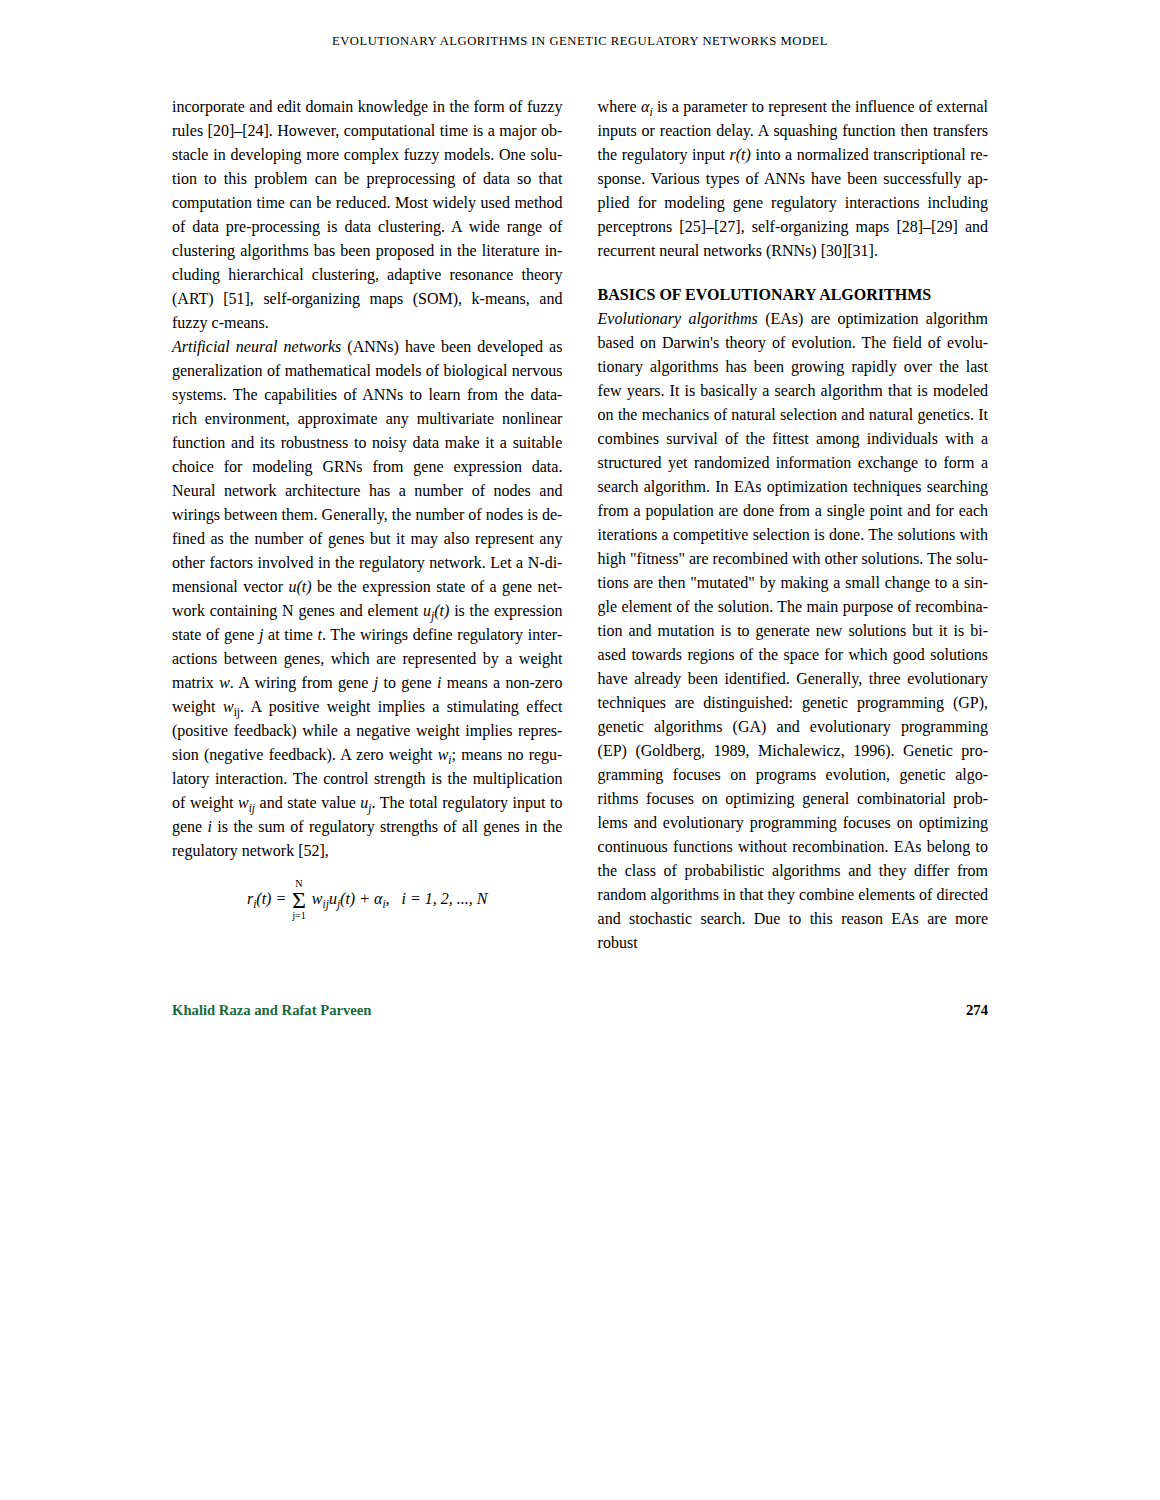Evolutionary Algorithms in Genetic Regulatory Networks Model
incorporate and edit domain knowledge in the form of fuzzy rules [20]–[24]. However, computational time is a major obstacle in developing more complex fuzzy models. One solution to this problem can be preprocessing of data so that computation time can be reduced. Most widely used method of data pre-processing is data clustering. A wide range of clustering algorithms bas been proposed in the literature including hierarchical clustering, adaptive resonance theory (ART) [51], self-organizing maps (SOM), k-means, and fuzzy c-means.
Artificial neural networks (ANNs) have been developed as generalization of mathematical models of biological nervous systems. The capabilities of ANNs to learn from the data-rich environment, approximate any multivariate nonlinear function and its robustness to noisy data make it a suitable choice for modeling GRNs from gene expression data. Neural network architecture has a number of nodes and wirings between them. Generally, the number of nodes is defined as the number of genes but it may also represent any other factors involved in the regulatory network. Let a N-dimensional vector u(t) be the expression state of a gene network containing N genes and element uj(t) is the expression state of gene j at time t. The wirings define regulatory interactions between genes, which are represented by a weight matrix w. A wiring from gene j to gene i means a non-zero weight wij. A positive weight implies a stimulating effect (positive feedback) while a negative weight implies repression (negative feedback). A zero weight wi; means no regulatory interaction. The control strength is the multiplication of weight wij and state value uj. The total regulatory input to gene i is the sum of regulatory strengths of all genes in the regulatory network [52],
ri(t) = NΣj=1 wijuj(t) + αi, i = 1, 2, ..., N
where αi is a parameter to represent the influence of external inputs or reaction delay. A squashing function then transfers the regulatory input r(t) into a normalized transcriptional response. Various types of ANNs have been successfully applied for modeling gene regulatory interactions including perceptrons [25]–[27], self-organizing maps [28]–[29] and recurrent neural networks (RNNs) [30][31].
Basics of Evolutionary Algorithms
Evolutionary algorithms (EAs) are optimization algorithm based on Darwin's theory of evolution. The field of evolutionary algorithms has been growing rapidly over the last few years. It is basically a search algorithm that is modeled on the mechanics of natural selection and natural genetics. It combines survival of the fittest among individuals with a structured yet randomized information exchange to form a search algorithm. In EAs optimization techniques searching from a population are done from a single point and for each iterations a competitive selection is done. The solutions with high "fitness" are recombined with other solutions. The solutions are then "mutated" by making a small change to a single element of the solution. The main purpose of recombination and mutation is to generate new solutions but it is biased towards regions of the space for which good solutions have already been identified. Generally, three evolutionary techniques are distinguished: genetic programming (GP), genetic algorithms (GA) and evolutionary programming (EP) (Goldberg, 1989, Michalewicz, 1996). Genetic programming focuses on programs evolution, genetic algorithms focuses on optimizing general combinatorial problems and evolutionary programming focuses on optimizing continuous functions without recombination. EAs belong to the class of probabilistic algorithms and they differ from random algorithms in that they combine elements of directed and stochastic search. Due to this reason EAs are more robust
Khalid Raza and Rafat Parveen 274